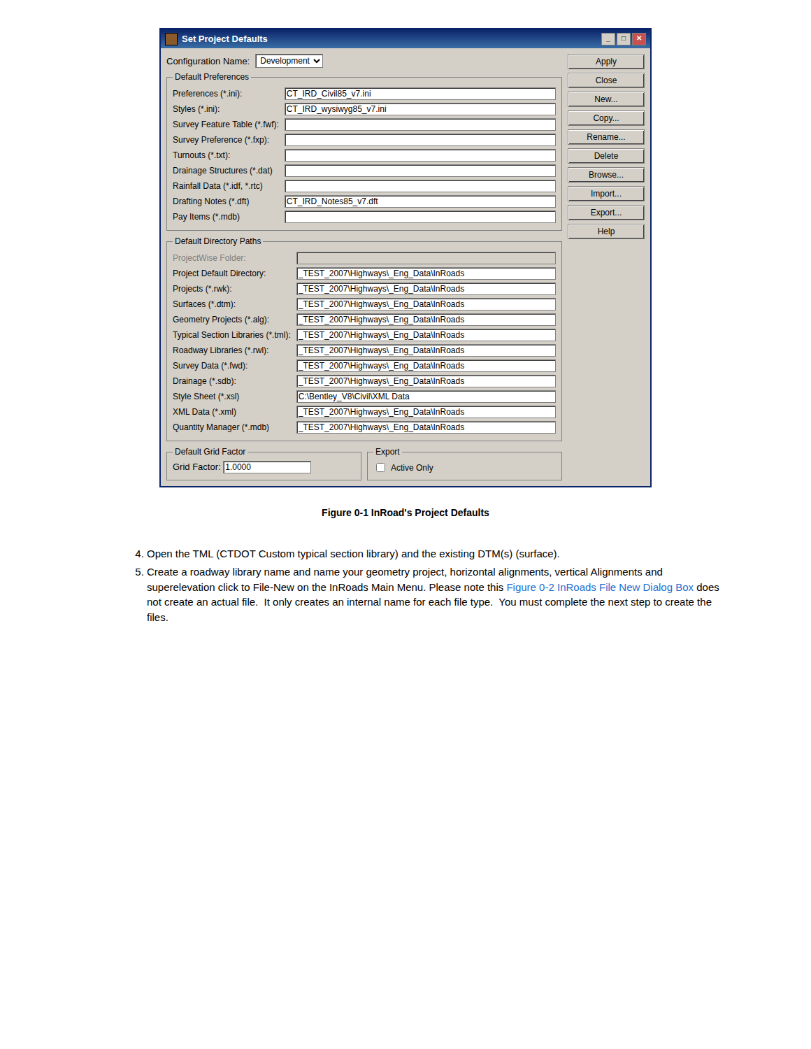Set Project Defaults
_□✕
Configuration Name: Development
Default Preferences
| Preferences (*.ini): | |
| Styles (*.ini): | |
| Survey Feature Table (*.fwf): | |
| Survey Preference (*.fxp): | |
| Turnouts (*.txt): | |
| Drainage Structures (*.dat) | |
| Rainfall Data (*.idf, *.rtc) | |
| Drafting Notes (*.dft) | |
| Pay Items (*.mdb) | |
Default Directory Paths
| ProjectWise Folder: | |
| Project Default Directory: | |
| Projects (*.rwk): | |
| Surfaces (*.dtm): | |
| Geometry Projects (*.alg): | |
| Typical Section Libraries (*.tml): | |
| Roadway Libraries (*.rwl): | |
| Survey Data (*.fwd): | |
| Drainage (*.sdb): | |
| Style Sheet (*.xsl) | |
| XML Data (*.xml) | |
| Quantity Manager (*.mdb) | |
Default Grid Factor Grid Factor: Export
Active Only
Apply Close New... Copy... Rename... Delete Browse... Import... Export... Help
Figure 0-1 InRoad's Project Defaults
Open the TML (CTDOT Custom typical section library) and the existing DTM(s) (surface).
Create a roadway library name and name your geometry project, horizontal alignments, vertical Alignments and superelevation click to File-New on the InRoads Main Menu. Please note this Figure 0-2 InRoads File New Dialog Box does not create an actual file. It only creates an internal name for each file type. You must complete the next step to create the files.